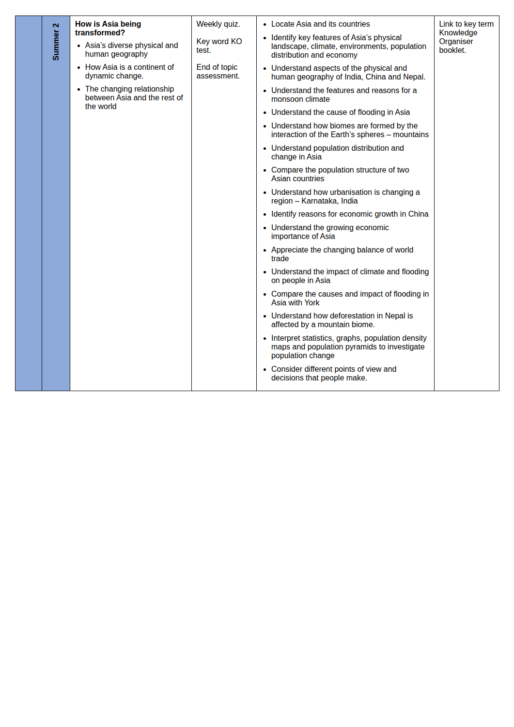| | Summer 2 | How is Asia being transformed? Asia’s diverse physical and human geography How Asia is a continent of dynamic change. The changing relationship between Asia and the rest of the world | Weekly quiz. Key word KO test. End of topic assessment. | Locate Asia and its countries Identify key features of Asia’s physical landscape, climate, environments, population distribution and economy Understand aspects of the physical and human geography of India, China and Nepal. Understand the features and reasons for a monsoon climate Understand the cause of flooding in Asia Understand how biomes are formed by the interaction of the Earth’s spheres – mountains Understand population distribution and change in Asia Compare the population structure of two Asian countries Understand how urbanisation is changing a region – Karnataka, India Identify reasons for economic growth in China Understand the growing economic importance of Asia Appreciate the changing balance of world trade Understand the impact of climate and flooding on people in Asia Compare the causes and impact of flooding in Asia with York Understand how deforestation in Nepal is affected by a mountain biome. Interpret statistics, graphs, population density maps and population pyramids to investigate population change Consider different points of view and decisions that people make. | Link to key term Knowledge Organiser booklet. |